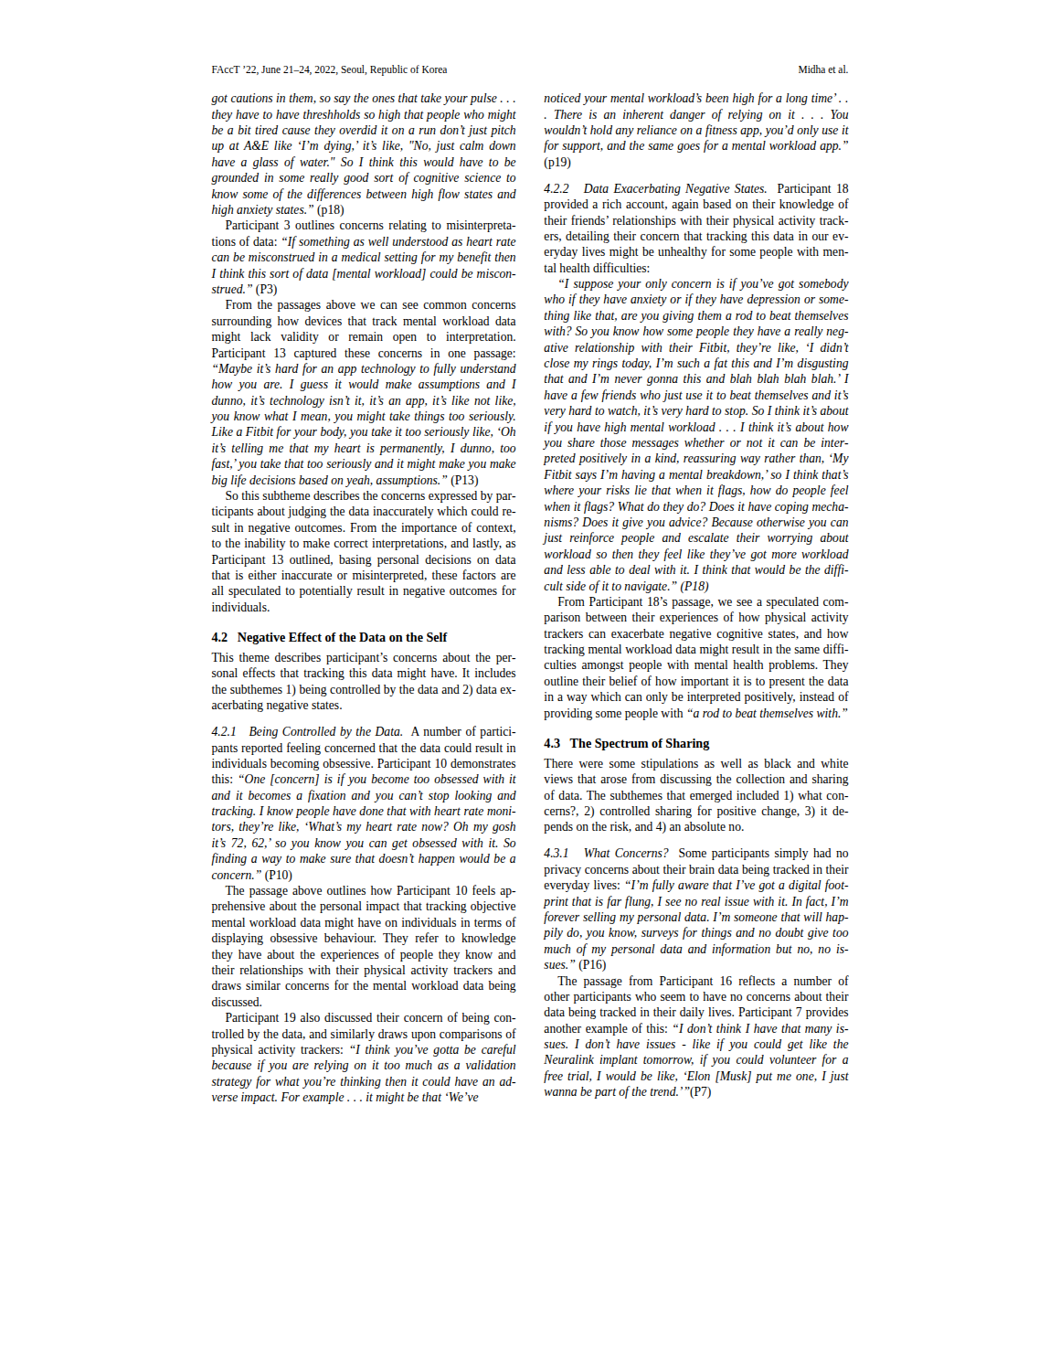FAccT ’22, June 21–24, 2022, Seoul, Republic of Korea
Midha et al.
got cautions in them, so say the ones that take your pulse . . . they have to have threshholds so high that people who might be a bit tired cause they overdid it on a run don’t just pitch up at A&E like ‘I’m dying,’ it’s like, "No, just calm down have a glass of water." So I think this would have to be grounded in some really good sort of cognitive science to know some of the differences between high flow states and high anxiety states.” (p18)
Participant 3 outlines concerns relating to misinterpretations of data: “If something as well understood as heart rate can be misconstrued in a medical setting for my benefit then I think this sort of data [mental workload] could be misconstrued.” (P3)
From the passages above we can see common concerns surrounding how devices that track mental workload data might lack validity or remain open to interpretation. Participant 13 captured these concerns in one passage: “Maybe it’s hard for an app technology to fully understand how you are. I guess it would make assumptions and I dunno, it’s technology isn’t it, it’s an app, it’s like not like, you know what I mean, you might take things too seriously. Like a Fitbit for your body, you take it too seriously like, ‘Oh it’s telling me that my heart is permanently, I dunno, too fast,’ you take that too seriously and it might make you make big life decisions based on yeah, assumptions.” (P13)
So this subtheme describes the concerns expressed by participants about judging the data inaccurately which could result in negative outcomes. From the importance of context, to the inability to make correct interpretations, and lastly, as Participant 13 outlined, basing personal decisions on data that is either inaccurate or misinterpreted, these factors are all speculated to potentially result in negative outcomes for individuals.
4.2 Negative Effect of the Data on the Self
This theme describes participant’s concerns about the personal effects that tracking this data might have. It includes the subthemes 1) being controlled by the data and 2) data exacerbating negative states.
4.2.1 Being Controlled by the Data. A number of participants reported feeling concerned that the data could result in individuals becoming obsessive. Participant 10 demonstrates this: “One [concern] is if you become too obsessed with it and it becomes a fixation and you can’t stop looking and tracking. I know people have done that with heart rate monitors, they’re like, ‘What’s my heart rate now? Oh my gosh it’s 72, 62,’ so you know you can get obsessed with it. So finding a way to make sure that doesn’t happen would be a concern.” (P10)
The passage above outlines how Participant 10 feels apprehensive about the personal impact that tracking objective mental workload data might have on individuals in terms of displaying obsessive behaviour. They refer to knowledge they have about the experiences of people they know and their relationships with their physical activity trackers and draws similar concerns for the mental workload data being discussed.
Participant 19 also discussed their concern of being controlled by the data, and similarly draws upon comparisons of physical activity trackers: “I think you’ve gotta be careful because if you are relying on it too much as a validation strategy for what you’re thinking then it could have an adverse impact. For example . . . it might be that ‘We’ve
noticed your mental workload’s been high for a long time’ . . . There is an inherent danger of relying on it . . . You wouldn’t hold any reliance on a fitness app, you’d only use it for support, and the same goes for a mental workload app.” (p19)
4.2.2 Data Exacerbating Negative States. Participant 18 provided a rich account, again based on their knowledge of their friends’ relationships with their physical activity trackers, detailing their concern that tracking this data in our everyday lives might be unhealthy for some people with mental health difficulties:
“I suppose your only concern is if you’ve got somebody who if they have anxiety or if they have depression or something like that, are you giving them a rod to beat themselves with? So you know how some people they have a really negative relationship with their Fitbit, they’re like, ‘I didn’t close my rings today, I’m such a fat this and I’m disgusting that and I’m never gonna this and blah blah blah blah.’ I have a few friends who just use it to beat themselves and it’s very hard to watch, it’s very hard to stop. So I think it’s about if you have high mental workload . . . I think it’s about how you share those messages whether or not it can be interpreted positively in a kind, reassuring way rather than, ‘My Fitbit says I’m having a mental breakdown,’ so I think that’s where your risks lie that when it flags, how do people feel when it flags? What do they do? Does it have coping mechanisms? Does it give you advice? Because otherwise you can just reinforce people and escalate their worrying about workload so then they feel like they’ve got more workload and less able to deal with it. I think that would be the difficult side of it to navigate.” (P18)
From Participant 18’s passage, we see a speculated comparison between their experiences of how physical activity trackers can exacerbate negative cognitive states, and how tracking mental workload data might result in the same difficulties amongst people with mental health problems. They outline their belief of how important it is to present the data in a way which can only be interpreted positively, instead of providing some people with “a rod to beat themselves with.”
4.3 The Spectrum of Sharing
There were some stipulations as well as black and white views that arose from discussing the collection and sharing of data. The subthemes that emerged included 1) what concerns?, 2) controlled sharing for positive change, 3) it depends on the risk, and 4) an absolute no.
4.3.1 What Concerns? Some participants simply had no privacy concerns about their brain data being tracked in their everyday lives: “I’m fully aware that I’ve got a digital footprint that is far flung, I see no real issue with it. In fact, I’m forever selling my personal data. I’m someone that will happily do, you know, surveys for things and no doubt give too much of my personal data and information but no, no issues.” (P16)
The passage from Participant 16 reflects a number of other participants who seem to have no concerns about their data being tracked in their daily lives. Participant 7 provides another example of this: “I don’t think I have that many issues. I don’t have issues - like if you could get like the Neuralink implant tomorrow, if you could volunteer for a free trial, I would be like, ‘Elon [Musk] put me one, I just wanna be part of the trend.’”(P7)